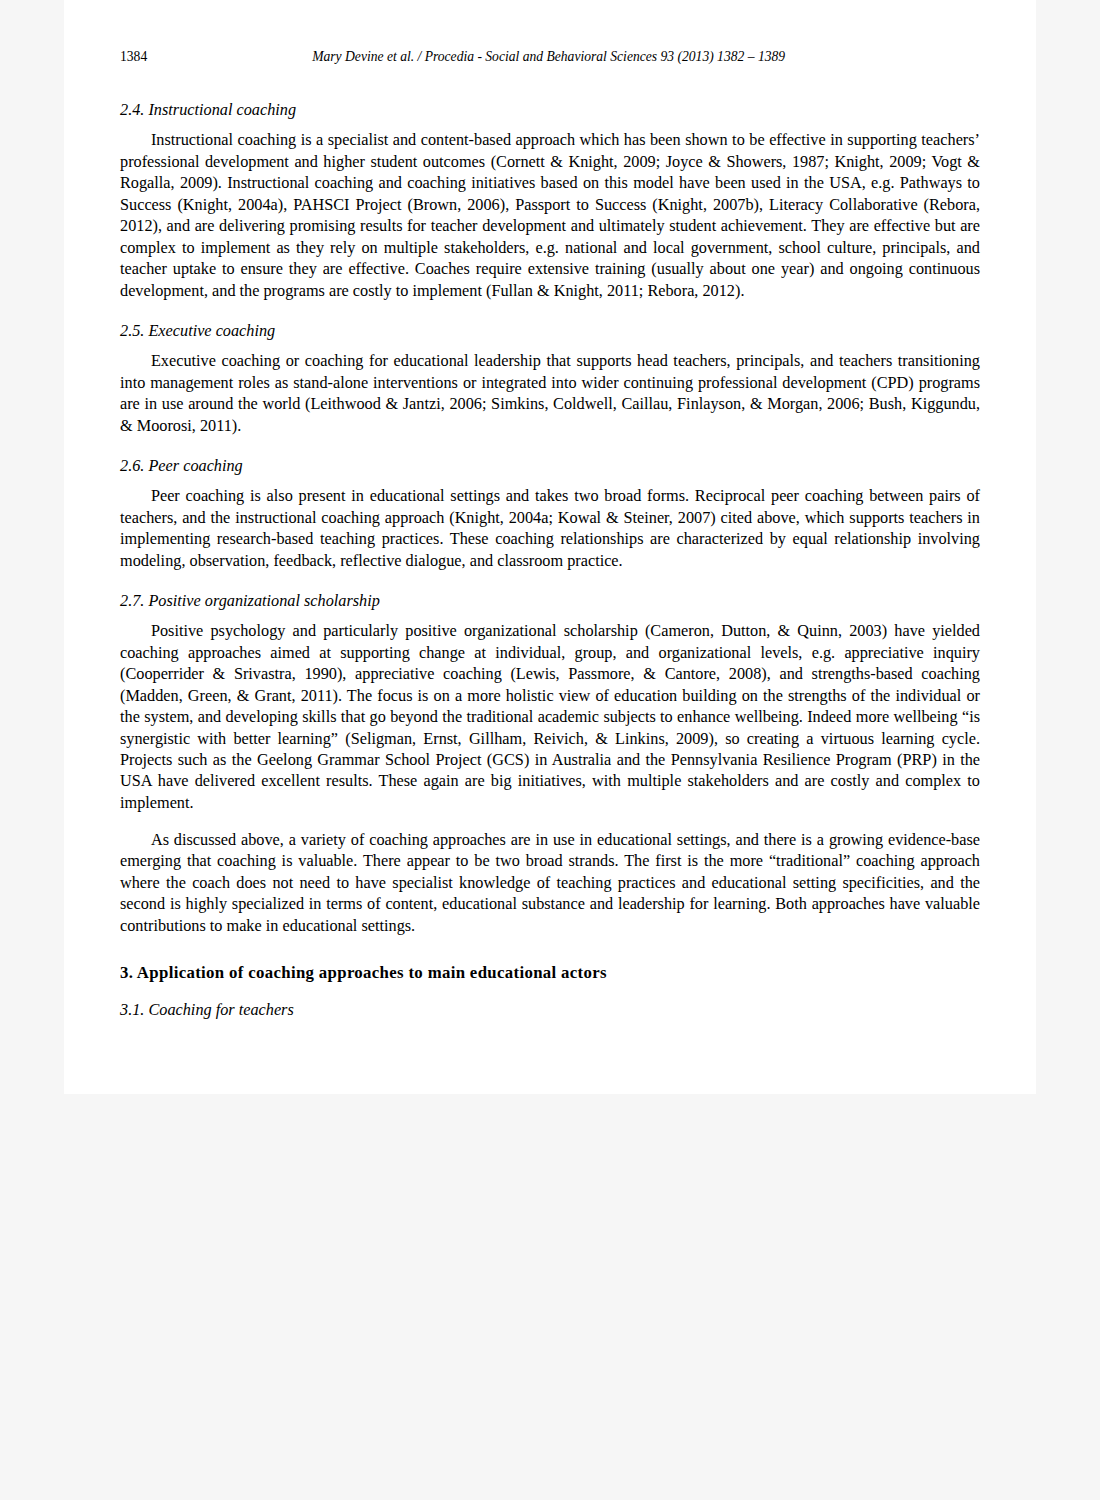1384 Mary Devine et al. / Procedia - Social and Behavioral Sciences 93 (2013) 1382 – 1389
2.4. Instructional coaching
Instructional coaching is a specialist and content-based approach which has been shown to be effective in supporting teachers’ professional development and higher student outcomes (Cornett & Knight, 2009; Joyce & Showers, 1987; Knight, 2009; Vogt & Rogalla, 2009). Instructional coaching and coaching initiatives based on this model have been used in the USA, e.g. Pathways to Success (Knight, 2004a), PAHSCI Project (Brown, 2006), Passport to Success (Knight, 2007b), Literacy Collaborative (Rebora, 2012), and are delivering promising results for teacher development and ultimately student achievement. They are effective but are complex to implement as they rely on multiple stakeholders, e.g. national and local government, school culture, principals, and teacher uptake to ensure they are effective. Coaches require extensive training (usually about one year) and ongoing continuous development, and the programs are costly to implement (Fullan & Knight, 2011; Rebora, 2012).
2.5. Executive coaching
Executive coaching or coaching for educational leadership that supports head teachers, principals, and teachers transitioning into management roles as stand-alone interventions or integrated into wider continuing professional development (CPD) programs are in use around the world (Leithwood & Jantzi, 2006; Simkins, Coldwell, Caillau, Finlayson, & Morgan, 2006; Bush, Kiggundu, & Moorosi, 2011).
2.6. Peer coaching
Peer coaching is also present in educational settings and takes two broad forms. Reciprocal peer coaching between pairs of teachers, and the instructional coaching approach (Knight, 2004a; Kowal & Steiner, 2007) cited above, which supports teachers in implementing research-based teaching practices. These coaching relationships are characterized by equal relationship involving modeling, observation, feedback, reflective dialogue, and classroom practice.
2.7. Positive organizational scholarship
Positive psychology and particularly positive organizational scholarship (Cameron, Dutton, & Quinn, 2003) have yielded coaching approaches aimed at supporting change at individual, group, and organizational levels, e.g. appreciative inquiry (Cooperrider & Srivastra, 1990), appreciative coaching (Lewis, Passmore, & Cantore, 2008), and strengths-based coaching (Madden, Green, & Grant, 2011). The focus is on a more holistic view of education building on the strengths of the individual or the system, and developing skills that go beyond the traditional academic subjects to enhance wellbeing. Indeed more wellbeing “is synergistic with better learning” (Seligman, Ernst, Gillham, Reivich, & Linkins, 2009), so creating a virtuous learning cycle. Projects such as the Geelong Grammar School Project (GCS) in Australia and the Pennsylvania Resilience Program (PRP) in the USA have delivered excellent results. These again are big initiatives, with multiple stakeholders and are costly and complex to implement.
As discussed above, a variety of coaching approaches are in use in educational settings, and there is a growing evidence-base emerging that coaching is valuable. There appear to be two broad strands. The first is the more “traditional” coaching approach where the coach does not need to have specialist knowledge of teaching practices and educational setting specificities, and the second is highly specialized in terms of content, educational substance and leadership for learning. Both approaches have valuable contributions to make in educational settings.
3. Application of coaching approaches to main educational actors
3.1. Coaching for teachers